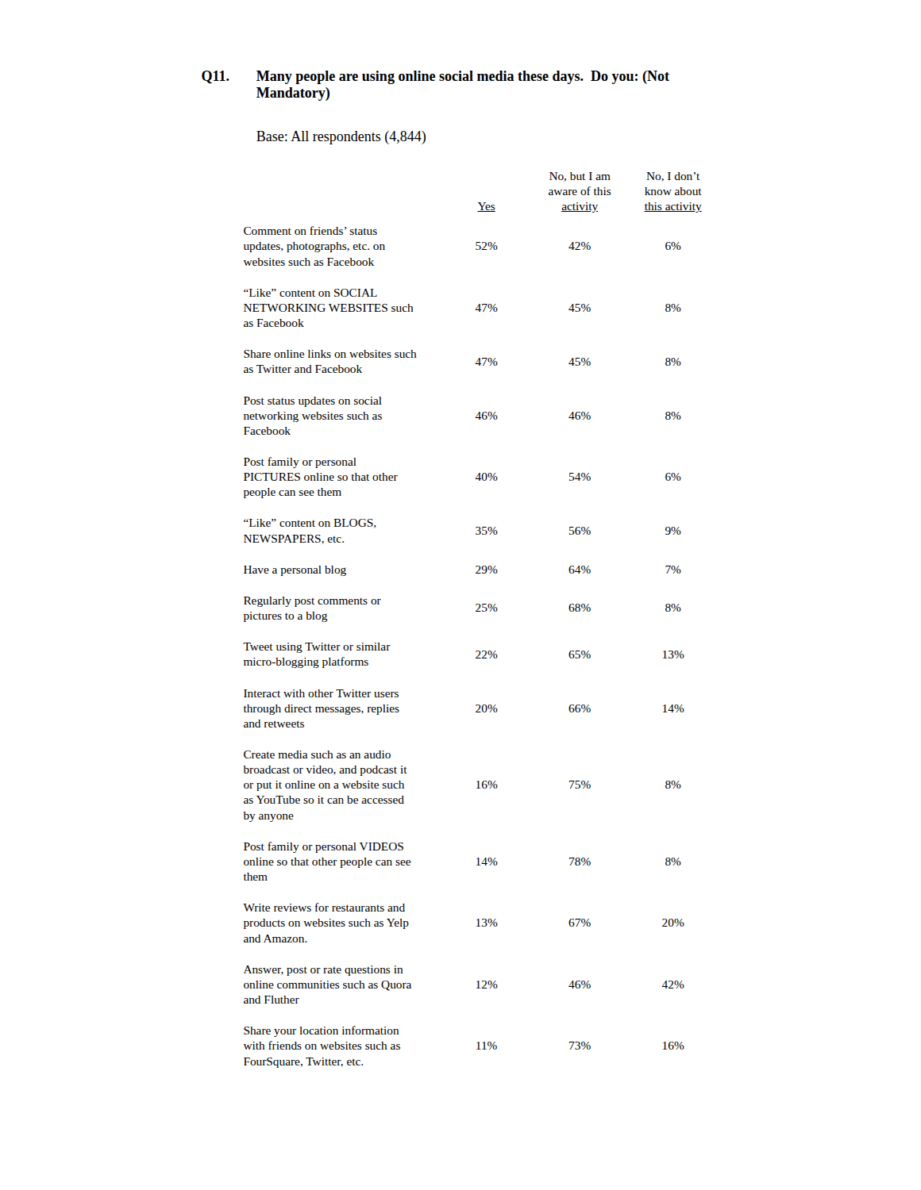Q11.
Many people are using online social media these days. Do you: (Not Mandatory)
Base: All respondents (4,844)
| | Yes | No, but I am aware of this activity | No, I don’t know about this activity |
| --- | --- | --- | --- |
| Comment on friends’ status updates, photographs, etc. on websites such as Facebook | 52% | 42% | 6% |
| “Like” content on SOCIAL NETWORKING WEBSITES such as Facebook | 47% | 45% | 8% |
| Share online links on websites such as Twitter and Facebook | 47% | 45% | 8% |
| Post status updates on social networking websites such as Facebook | 46% | 46% | 8% |
| Post family or personal PICTURES online so that other people can see them | 40% | 54% | 6% |
| “Like” content on BLOGS, NEWSPAPERS, etc. | 35% | 56% | 9% |
| Have a personal blog | 29% | 64% | 7% |
| Regularly post comments or pictures to a blog | 25% | 68% | 8% |
| Tweet using Twitter or similar micro-blogging platforms | 22% | 65% | 13% |
| Interact with other Twitter users through direct messages, replies and retweets | 20% | 66% | 14% |
| Create media such as an audio broadcast or video, and podcast it or put it online on a website such as YouTube so it can be accessed by anyone | 16% | 75% | 8% |
| Post family or personal VIDEOS online so that other people can see them | 14% | 78% | 8% |
| Write reviews for restaurants and products on websites such as Yelp and Amazon. | 13% | 67% | 20% |
| Answer, post or rate questions in online communities such as Quora and Fluther | 12% | 46% | 42% |
| Share your location information with friends on websites such as FourSquare, Twitter, etc. | 11% | 73% | 16% |